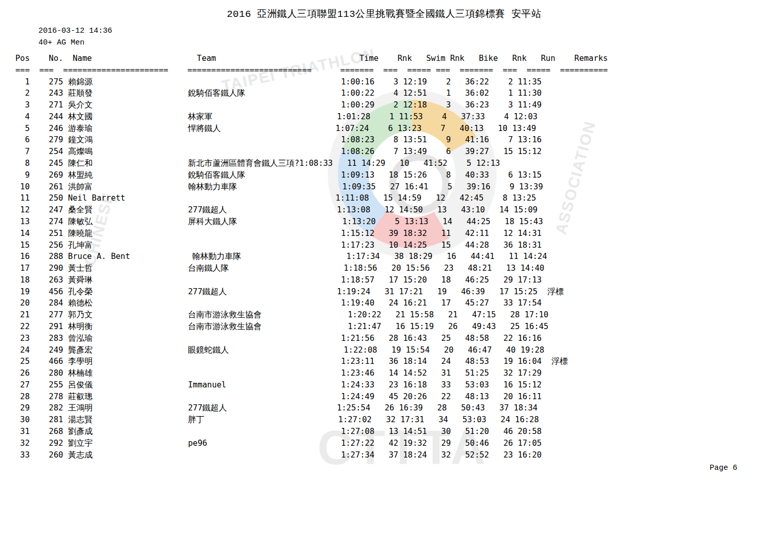TAIPEI TRIATHLON
CHINESE
ASSOCIATION
CTTTA
2016 亞洲鐵人三項聯盟113公里挑戰賽暨全國鐵人三項錦標賽 安平站
2016-03-12 14:36
40+ AG Men
Pos    No.  Name                      Team                              Time    Rnk   Swim Rnk   Bike   Rnk   Run    Remarks
===  ===  ======================    ==========================      =======  ===  ===== ===  =======  ===  =====  ==========
  1    275 賴錦源                                                    1:00:16    3 12:19    2   36:22    2 11:35
  2    243 莊順發                    銳騎佰客鐵人隊                    1:00:22    4 12:51    1   36:02    1 11:30
  3    271 吳介文                                                    1:00:29    2 12:18    3   36:23    3 11:49
  4    244 林文國                    林家軍                          1:01:28    1 11:53    4   37:33    4 12:03
  5    246 游泰瑜                    悍將鐵人                        1:07:24    6 13:23    7   40:13   10 13:49
  6    279 鐘文鴻                                                    1:08:23    8 13:51    9   41:16    7 13:16
  7    254 高燦鳴                                                    1:08:26    7 13:49    6   39:27   15 15:12
  8    245 陳仁和                    新北市蘆洲區體育會鐵人三項?1:08:33   11 14:29   10   41:52    5 12:13
  9    269 林盟純                    銳騎佰客鐵人隊                    1:09:13   18 15:26    8   40:33    6 13:15
 10    261 洪帥富                    翰林動力車隊                      1:09:35   27 16:41    5   39:16    9 13:39
 11    250 Neil Barrett                                            1:11:08   15 14:59   12   42:45    8 13:25
 12    247 桑全賢                    277鐵超人                       1:13:08   12 14:50   13   43:10   14 15:09
 13    274 陳敏弘                    屏科大鐵人隊                      1:13:20    5 13:13   14   44:25   18 15:43
 14    251 陳曉龍                                                    1:15:12   39 18:32   11   42:11   12 14:31
 15    256 孔坤富                                                    1:17:23   10 14:25   15   44:28   36 18:31
 16    288 Bruce A. Bent             翰林動力車隊                      1:17:34   38 18:29   16   44:41   11 14:24
 17    290 黃士哲                    台南鐵人隊                        1:18:56   20 15:56   23   48:21   13 14:40
 18    263 黃舜琳                                                    1:18:57   17 15:20   18   46:25   29 17:13
 19    456 孔令榮                    277鐵超人                       1:19:24   31 17:21   19   46:39   17 15:25  浮標
 20    284 賴德松                                                    1:19:40   24 16:21   17   45:27   33 17:54
 21    277 郭乃文                    台南市游泳救生協會                  1:20:22   21 15:58   21   47:15   28 17:10
 22    291 林明衡                    台南市游泳救生協會                  1:21:47   16 15:19   26   49:43   25 16:45
 23    283 曾泓瑜                                                    1:21:56   28 16:43   25   48:58   22 16:16
 24    249 龔彥宏                    眼鏡蛇鐵人                        1:22:08   19 15:54   20   46:47   40 19:28
 25    466 李學明                                                    1:23:11   36 18:14   24   48:53   19 16:04  浮標
 26    280 林楠雄                                                    1:23:46   14 14:52   31   51:25   32 17:29
 27    255 呂俊儀                    Immanuel                        1:24:33   23 16:18   33   53:03   16 15:12
 28    278 莊叡璁                                                    1:24:49   45 20:26   22   48:13   20 16:11
 29    282 王鴻明                    277鐵超人                       1:25:54   26 16:39   28   50:43   37 18:34
 30    281 湯志賢                    胖丁                            1:27:02   32 17:31   34   53:03   24 16:28
 31    268 劉彥成                                                    1:27:08   13 14:51   30   51:20   46 20:58
 32    292 劉立宇                    pe96                            1:27:22   42 19:32   29   50:46   26 17:05
 33    260 黃志成                                                    1:27:34   37 18:24   32   52:52   23 16:20
Page 6